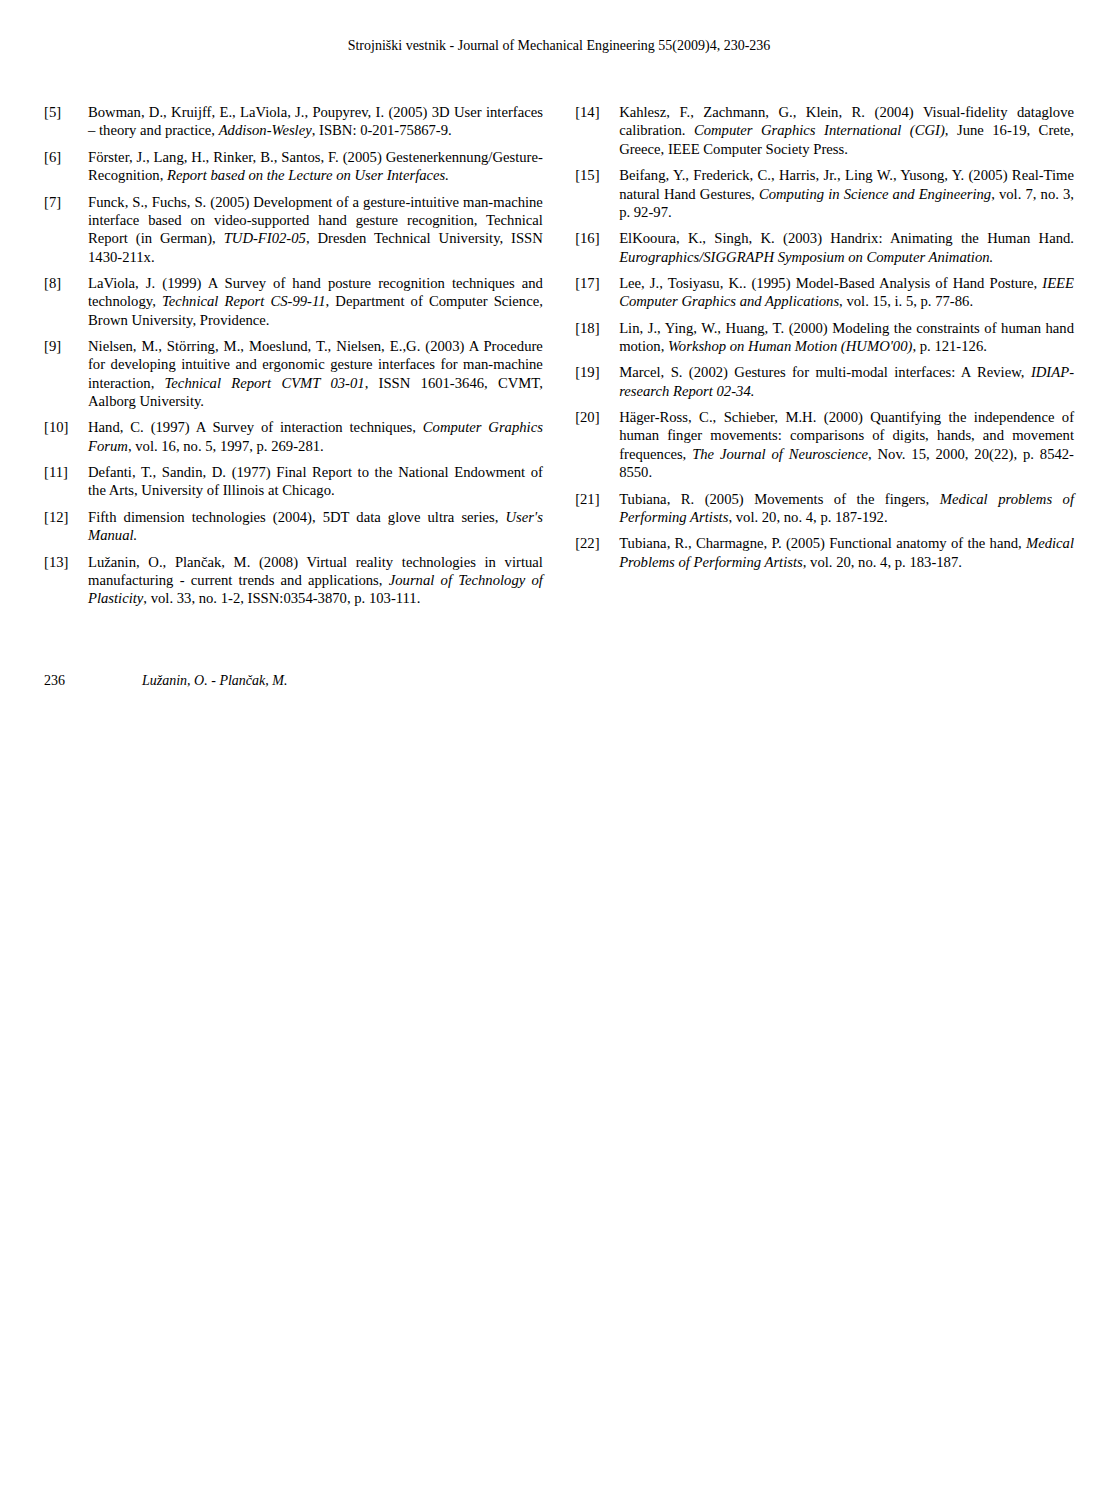Strojniški vestnik - Journal of Mechanical Engineering 55(2009)4, 230-236
[5] Bowman, D., Kruijff, E., LaViola, J., Poupyrev, I. (2005) 3D User interfaces – theory and practice, Addison-Wesley, ISBN: 0-201-75867-9.
[6] Förster, J., Lang, H., Rinker, B., Santos, F. (2005) Gestenerkennung/Gesture-Recognition, Report based on the Lecture on User Interfaces.
[7] Funck, S., Fuchs, S. (2005) Development of a gesture-intuitive man-machine interface based on video-supported hand gesture recognition, Technical Report (in German), TUD-FI02-05, Dresden Technical University, ISSN 1430-211x.
[8] LaViola, J. (1999) A Survey of hand posture recognition techniques and technology, Technical Report CS-99-11, Department of Computer Science, Brown University, Providence.
[9] Nielsen, M., Störring, M., Moeslund, T., Nielsen, E.,G. (2003) A Procedure for developing intuitive and ergonomic gesture interfaces for man-machine interaction, Technical Report CVMT 03-01, ISSN 1601-3646, CVMT, Aalborg University.
[10] Hand, C. (1997) A Survey of interaction techniques, Computer Graphics Forum, vol. 16, no. 5, 1997, p. 269-281.
[11] Defanti, T., Sandin, D. (1977) Final Report to the National Endowment of the Arts, University of Illinois at Chicago.
[12] Fifth dimension technologies (2004), 5DT data glove ultra series, User's Manual.
[13] Lužanin, O., Plančak, M. (2008) Virtual reality technologies in virtual manufacturing - current trends and applications, Journal of Technology of Plasticity, vol. 33, no. 1-2, ISSN:0354-3870, p. 103-111.
[14] Kahlesz, F., Zachmann, G., Klein, R. (2004) Visual-fidelity dataglove calibration. Computer Graphics International (CGI), June 16-19, Crete, Greece, IEEE Computer Society Press.
[15] Beifang, Y., Frederick, C., Harris, Jr., Ling W., Yusong, Y. (2005) Real-Time natural Hand Gestures, Computing in Science and Engineering, vol. 7, no. 3, p. 92-97.
[16] ElKooura, K., Singh, K. (2003) Handrix: Animating the Human Hand. Eurographics/SIGGRAPH Symposium on Computer Animation.
[17] Lee, J., Tosiyasu, K.. (1995) Model-Based Analysis of Hand Posture, IEEE Computer Graphics and Applications, vol. 15, i. 5, p. 77-86.
[18] Lin, J., Ying, W., Huang, T. (2000) Modeling the constraints of human hand motion, Workshop on Human Motion (HUMO'00), p. 121-126.
[19] Marcel, S. (2002) Gestures for multi-modal interfaces: A Review, IDIAP-research Report 02-34.
[20] Häger-Ross, C., Schieber, M.H. (2000) Quantifying the independence of human finger movements: comparisons of digits, hands, and movement frequences, The Journal of Neuroscience, Nov. 15, 2000, 20(22), p. 8542-8550.
[21] Tubiana, R. (2005) Movements of the fingers, Medical problems of Performing Artists, vol. 20, no. 4, p. 187-192.
[22] Tubiana, R., Charmagne, P. (2005) Functional anatomy of the hand, Medical Problems of Performing Artists, vol. 20, no. 4, p. 183-187.
236 Lužanin, O. - Plančak, M.